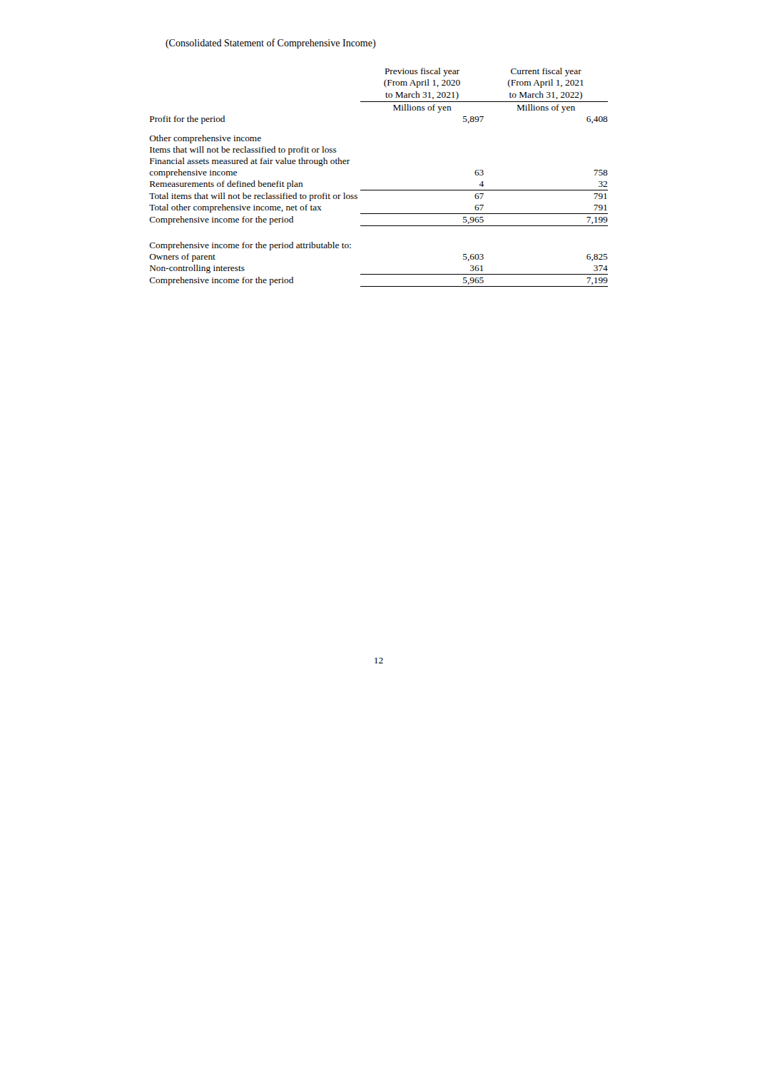(Consolidated Statement of Comprehensive Income)
| | Previous fiscal year (From April 1, 2020 to March 31, 2021) | Current fiscal year (From April 1, 2021 to March 31, 2022) |
| | Millions of yen | Millions of yen |
| Profit for the period | 5,897 | 6,408 |
| Other comprehensive income | | |
| Items that will not be reclassified to profit or loss | | |
| Financial assets measured at fair value through other comprehensive income | 63 | 758 |
| Remeasurements of defined benefit plan | 4 | 32 |
| Total items that will not be reclassified to profit or loss | 67 | 791 |
| Total other comprehensive income, net of tax | 67 | 791 |
| Comprehensive income for the period | 5,965 | 7,199 |
| Comprehensive income for the period attributable to: | | |
| Owners of parent | 5,603 | 6,825 |
| Non-controlling interests | 361 | 374 |
| Comprehensive income for the period | 5,965 | 7,199 |
12